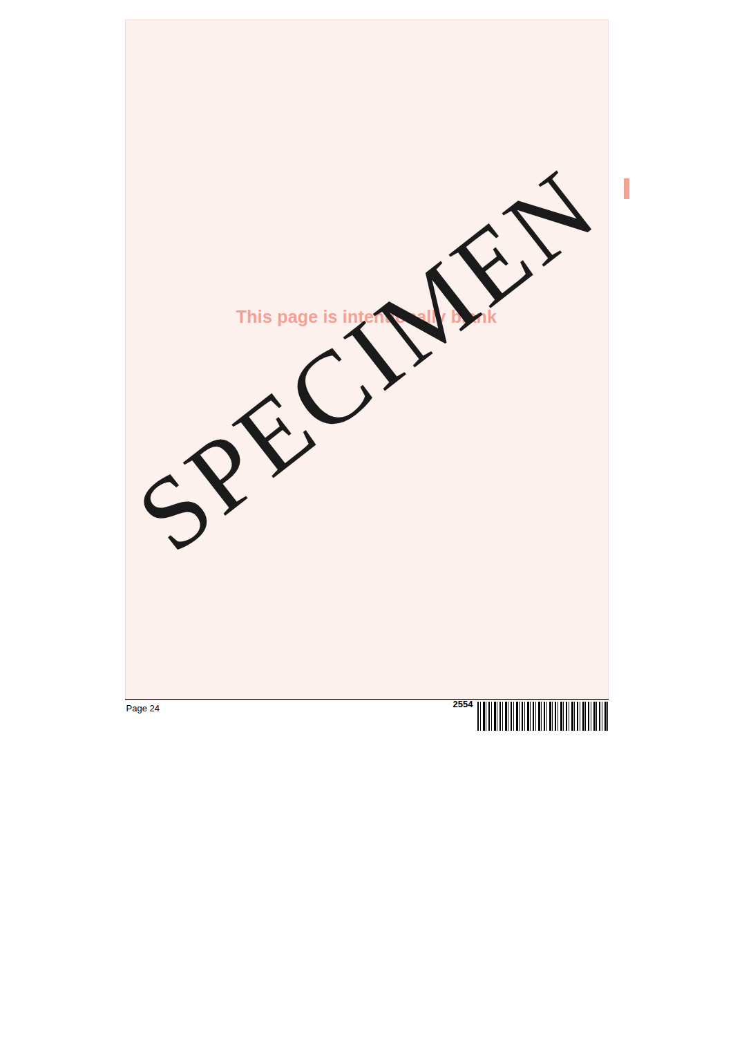This page is intentionally blank
SPECIMEN
Page 24
2554